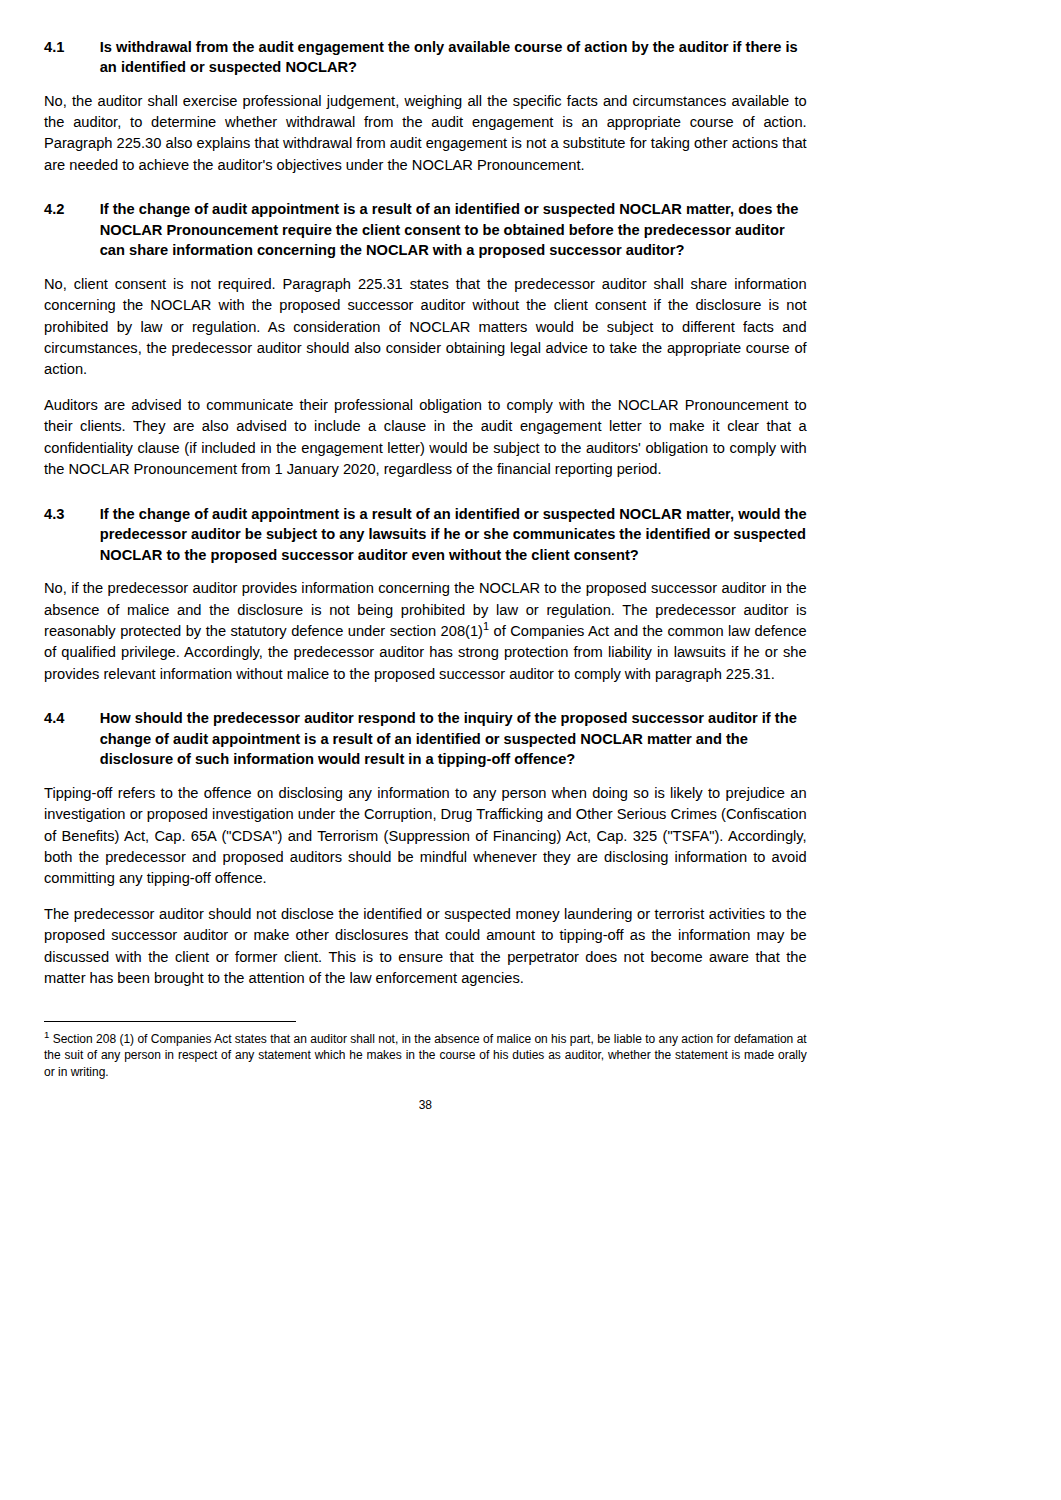4.1 Is withdrawal from the audit engagement the only available course of action by the auditor if there is an identified or suspected NOCLAR?
No, the auditor shall exercise professional judgement, weighing all the specific facts and circumstances available to the auditor, to determine whether withdrawal from the audit engagement is an appropriate course of action. Paragraph 225.30 also explains that withdrawal from audit engagement is not a substitute for taking other actions that are needed to achieve the auditor's objectives under the NOCLAR Pronouncement.
4.2 If the change of audit appointment is a result of an identified or suspected NOCLAR matter, does the NOCLAR Pronouncement require the client consent to be obtained before the predecessor auditor can share information concerning the NOCLAR with a proposed successor auditor?
No, client consent is not required. Paragraph 225.31 states that the predecessor auditor shall share information concerning the NOCLAR with the proposed successor auditor without the client consent if the disclosure is not prohibited by law or regulation. As consideration of NOCLAR matters would be subject to different facts and circumstances, the predecessor auditor should also consider obtaining legal advice to take the appropriate course of action.
Auditors are advised to communicate their professional obligation to comply with the NOCLAR Pronouncement to their clients. They are also advised to include a clause in the audit engagement letter to make it clear that a confidentiality clause (if included in the engagement letter) would be subject to the auditors' obligation to comply with the NOCLAR Pronouncement from 1 January 2020, regardless of the financial reporting period.
4.3 If the change of audit appointment is a result of an identified or suspected NOCLAR matter, would the predecessor auditor be subject to any lawsuits if he or she communicates the identified or suspected NOCLAR to the proposed successor auditor even without the client consent?
No, if the predecessor auditor provides information concerning the NOCLAR to the proposed successor auditor in the absence of malice and the disclosure is not being prohibited by law or regulation. The predecessor auditor is reasonably protected by the statutory defence under section 208(1)1 of Companies Act and the common law defence of qualified privilege. Accordingly, the predecessor auditor has strong protection from liability in lawsuits if he or she provides relevant information without malice to the proposed successor auditor to comply with paragraph 225.31.
4.4 How should the predecessor auditor respond to the inquiry of the proposed successor auditor if the change of audit appointment is a result of an identified or suspected NOCLAR matter and the disclosure of such information would result in a tipping-off offence?
Tipping-off refers to the offence on disclosing any information to any person when doing so is likely to prejudice an investigation or proposed investigation under the Corruption, Drug Trafficking and Other Serious Crimes (Confiscation of Benefits) Act, Cap. 65A ("CDSA") and Terrorism (Suppression of Financing) Act, Cap. 325 ("TSFA"). Accordingly, both the predecessor and proposed auditors should be mindful whenever they are disclosing information to avoid committing any tipping-off offence.
The predecessor auditor should not disclose the identified or suspected money laundering or terrorist activities to the proposed successor auditor or make other disclosures that could amount to tipping-off as the information may be discussed with the client or former client. This is to ensure that the perpetrator does not become aware that the matter has been brought to the attention of the law enforcement agencies.
1 Section 208 (1) of Companies Act states that an auditor shall not, in the absence of malice on his part, be liable to any action for defamation at the suit of any person in respect of any statement which he makes in the course of his duties as auditor, whether the statement is made orally or in writing.
38